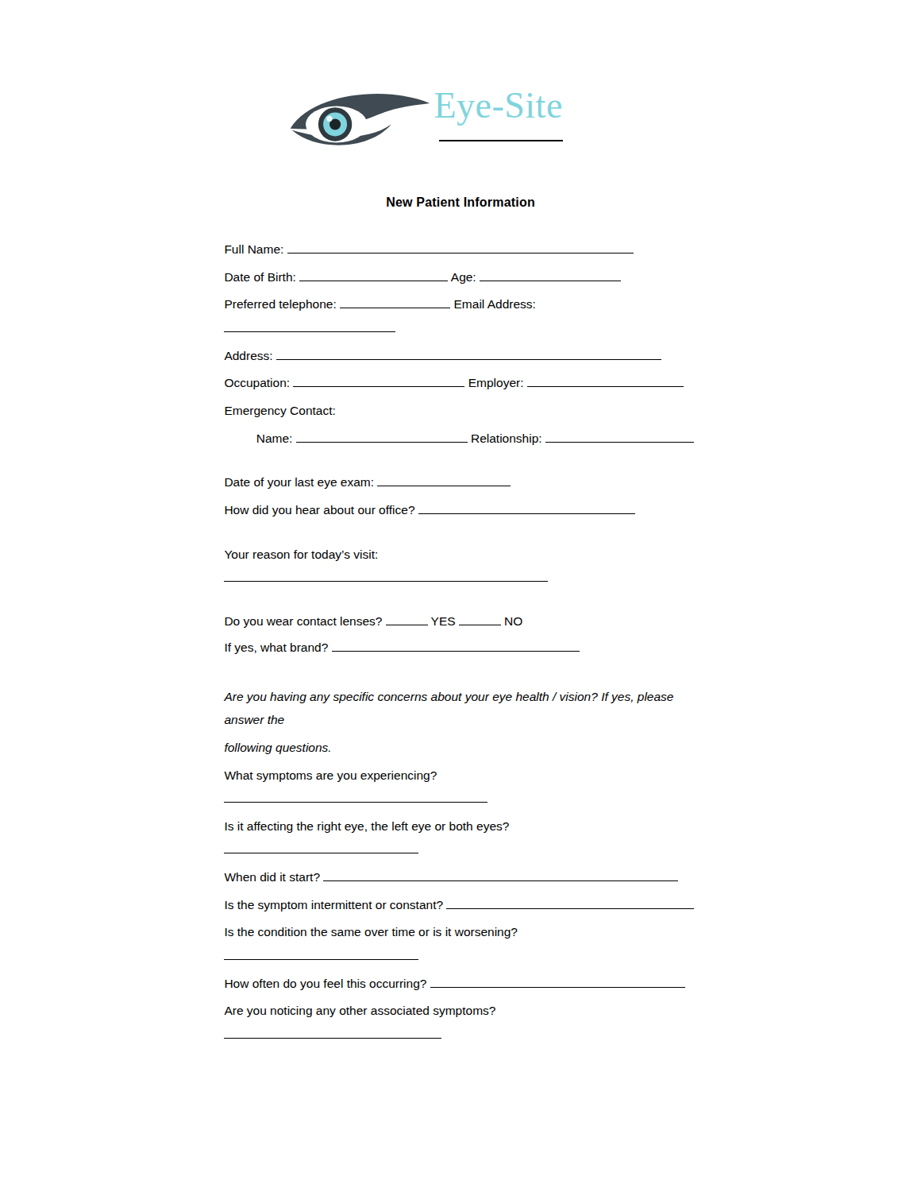Eye-Site
New Patient Information
Full Name:
Date of Birth: Age:
Preferred telephone: Email Address:
Address:
Occupation: Employer:
Emergency Contact:
Name: Relationship:
Date of your last eye exam:
How did you hear about our office?
Your reason for today’s visit:
Do you wear contact lenses? YES NO
If yes, what brand?
Are you having any specific concerns about your eye health / vision? If yes, please answer the
following questions.
What symptoms are you experiencing?
Is it affecting the right eye, the left eye or both eyes?
When did it start?
Is the symptom intermittent or constant?
Is the condition the same over time or is it worsening?
How often do you feel this occurring?
Are you noticing any other associated symptoms?